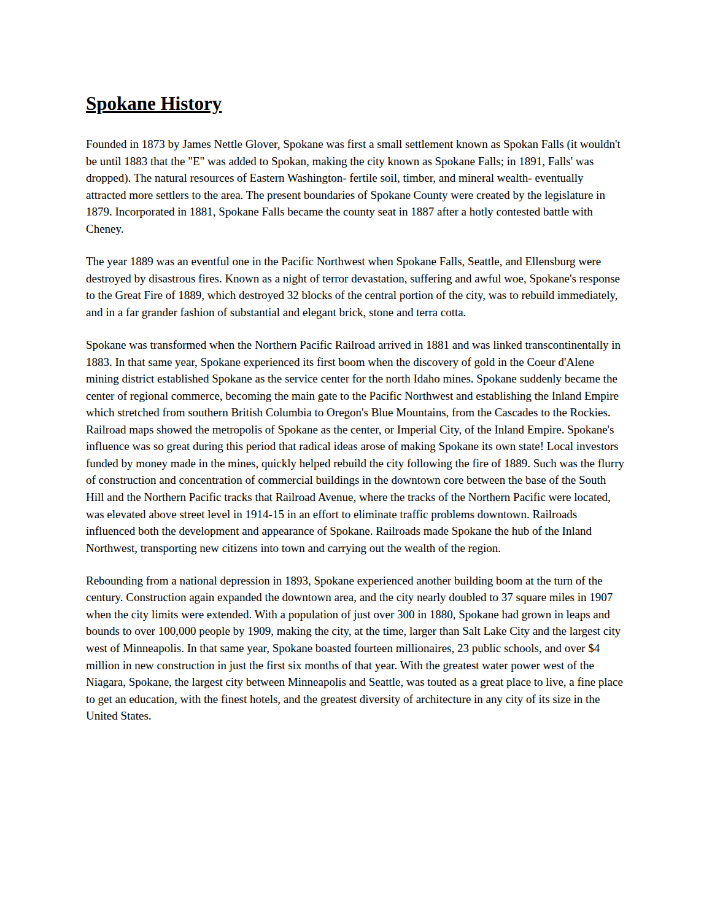Spokane History
Founded in 1873 by James Nettle Glover, Spokane was first a small settlement known as Spokan Falls (it wouldn't be until 1883 that the "E" was added to Spokan, making the city known as Spokane Falls; in 1891, Falls' was dropped). The natural resources of Eastern Washington- fertile soil, timber, and mineral wealth- eventually attracted more settlers to the area. The present boundaries of Spokane County were created by the legislature in 1879. Incorporated in 1881, Spokane Falls became the county seat in 1887 after a hotly contested battle with Cheney.
The year 1889 was an eventful one in the Pacific Northwest when Spokane Falls, Seattle, and Ellensburg were destroyed by disastrous fires. Known as a night of terror devastation, suffering and awful woe, Spokane's response to the Great Fire of 1889, which destroyed 32 blocks of the central portion of the city, was to rebuild immediately, and in a far grander fashion of substantial and elegant brick, stone and terra cotta.
Spokane was transformed when the Northern Pacific Railroad arrived in 1881 and was linked transcontinentally in 1883. In that same year, Spokane experienced its first boom when the discovery of gold in the Coeur d'Alene mining district established Spokane as the service center for the north Idaho mines. Spokane suddenly became the center of regional commerce, becoming the main gate to the Pacific Northwest and establishing the Inland Empire which stretched from southern British Columbia to Oregon's Blue Mountains, from the Cascades to the Rockies. Railroad maps showed the metropolis of Spokane as the center, or Imperial City, of the Inland Empire. Spokane's influence was so great during this period that radical ideas arose of making Spokane its own state! Local investors funded by money made in the mines, quickly helped rebuild the city following the fire of 1889. Such was the flurry of construction and concentration of commercial buildings in the downtown core between the base of the South Hill and the Northern Pacific tracks that Railroad Avenue, where the tracks of the Northern Pacific were located, was elevated above street level in 1914-15 in an effort to eliminate traffic problems downtown. Railroads influenced both the development and appearance of Spokane. Railroads made Spokane the hub of the Inland Northwest, transporting new citizens into town and carrying out the wealth of the region.
Rebounding from a national depression in 1893, Spokane experienced another building boom at the turn of the century. Construction again expanded the downtown area, and the city nearly doubled to 37 square miles in 1907 when the city limits were extended. With a population of just over 300 in 1880, Spokane had grown in leaps and bounds to over 100,000 people by 1909, making the city, at the time, larger than Salt Lake City and the largest city west of Minneapolis. In that same year, Spokane boasted fourteen millionaires, 23 public schools, and over $4 million in new construction in just the first six months of that year. With the greatest water power west of the Niagara, Spokane, the largest city between Minneapolis and Seattle, was touted as a great place to live, a fine place to get an education, with the finest hotels, and the greatest diversity of architecture in any city of its size in the United States.